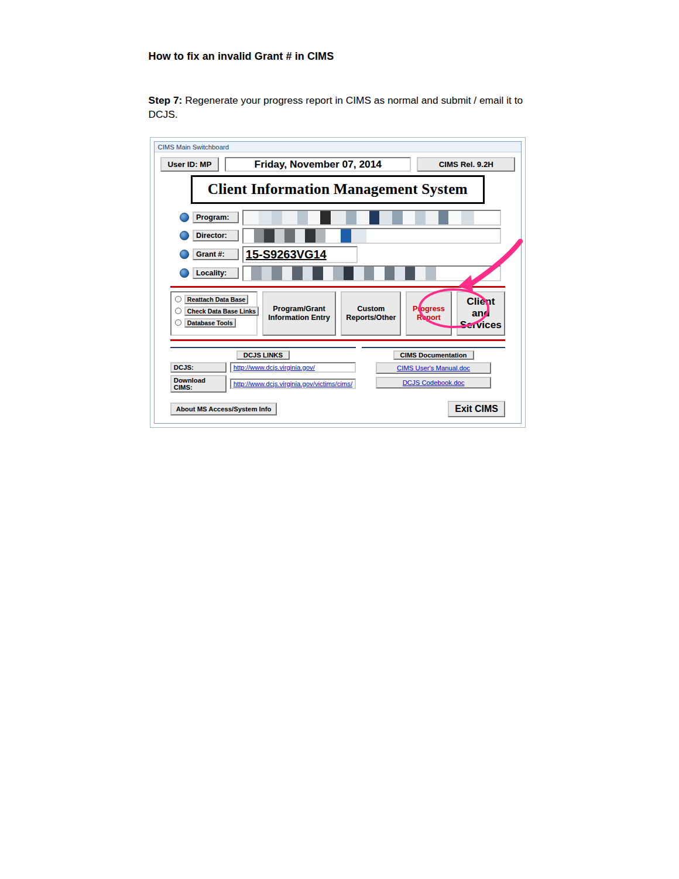How to fix an invalid Grant # in CIMS
Step 7: Regenerate your progress report in CIMS as normal and submit / email it to DCJS.
CIMS Main Switchboard
User ID: MP
Friday, November 07, 2014
CIMS Rel. 9.2H
Client Information Management System
Program:
Director:
Grant #:
15-S9263VG14
Locality:
Reattach Data Base
Check Data Base Links
Database Tools
Program/Grant
Information Entry
Custom
Reports/Other
Progress
Report
Client and
Services
DCJS LINKS
DCJS:
http://www.dcjs.virginia.gov/
Download CIMS:
http://www.dcjs.virginia.gov/victims/cims/
CIMS Documentation
CIMS User's Manual.doc
DCJS Codebook.doc
About MS Access/System Info
Exit CIMS